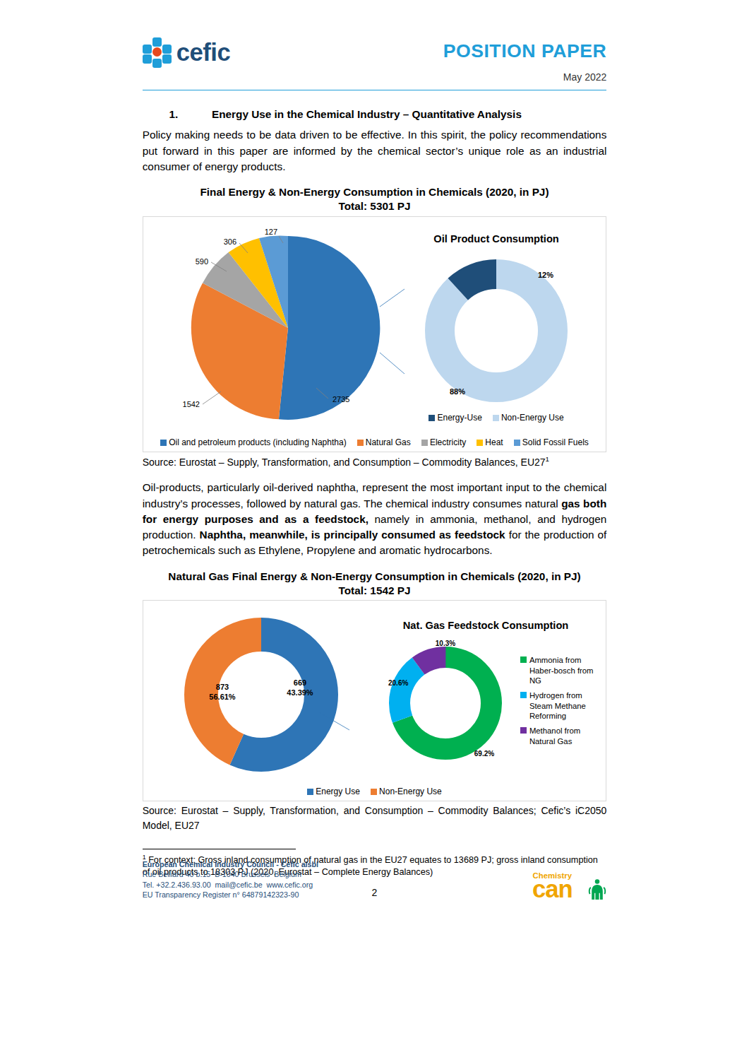cefic
POSITION PAPER
May 2022
1. Energy Use in the Chemical Industry – Quantitative Analysis
Policy making needs to be data driven to be effective. In this spirit, the policy recommendations put forward in this paper are informed by the chemical sector’s unique role as an industrial consumer of energy products.
Final Energy & Non-Energy Consumption in Chemicals (2020, in PJ)
Total: 5301 PJ
2735 1542 590 306 127
Oil Product Consumption
12% 88%
Energy-Use Non-Energy Use
Oil and petroleum products (including Naphtha) Natural Gas Electricity Heat Solid Fossil Fuels
Source: Eurostat – Supply, Transformation, and Consumption – Commodity Balances, EU271
Oil-products, particularly oil-derived naphtha, represent the most important input to the chemical industry’s processes, followed by natural gas. The chemical industry consumes natural gas both for energy purposes and as a feedstock, namely in ammonia, methanol, and hydrogen production. Naphtha, meanwhile, is principally consumed as feedstock for the production of petrochemicals such as Ethylene, Propylene and aromatic hydrocarbons.
Natural Gas Final Energy & Non-Energy Consumption in Chemicals (2020, in PJ)
Total: 1542 PJ
873 56.61% 669 43.39%
Nat. Gas Feedstock Consumption
10.3% 20.6% 69.2%
Ammonia from
Haber-bosch from
NG
Hydrogen from
Steam Methane
Reforming
Methanol from
Natural Gas
Energy Use Non-Energy Use
Source: Eurostat – Supply, Transformation, and Consumption – Commodity Balances; Cefic’s iC2050 Model, EU27
1 For context: Gross inland consumption of natural gas in the EU27 equates to 13689 PJ; gross inland consumption of oil products to 18303 PJ (2020, Eurostat – Complete Energy Balances)
European Chemical Industry Council - Cefic aisbl
Rue Belliard 40 b.15 B-1040 Brussels Belgium
Tel. +32.2.436.93.00 mail@cefic.be www.cefic.org
EU Transparency Register n° 64879142323-90
2
Chemistry
can